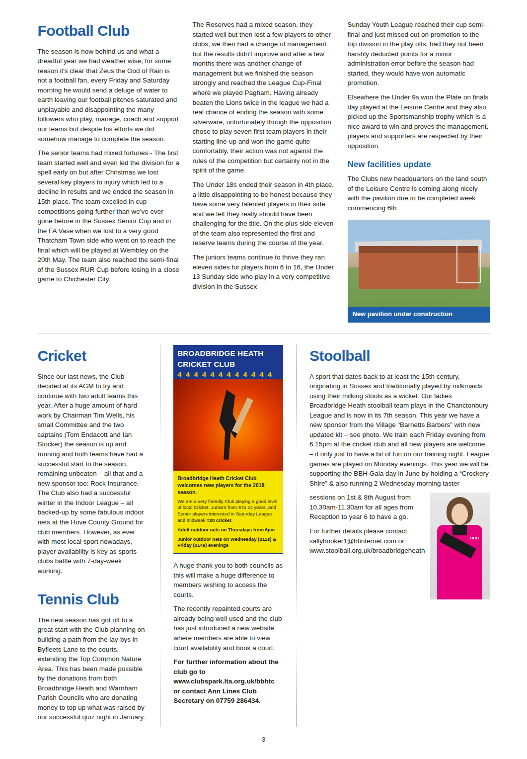Football Club
The season is now behind us and what a dreadful year we had weather wise, for some reason it's clear that Zeus the God of Rain is not a football fan, every Friday and Saturday morning he would send a deluge of water to earth leaving our football pitches saturated and unplayable and disappointing the many followers who play, manage, coach and support our teams but despite his efforts we did somehow manage to complete the season.
The senior teams had mixed fortunes:- The first team started well and even led the division for a spell early on but after Christmas we lost several key players to injury which led to a decline in results and we ended the season in 15th place. The team excelled in cup competitions going further than we've ever gone before in the Sussex Senior Cup and in the FA Vase when we lost to a very good Thatcham Town side who went on to reach the final which will be played at Wembley on the 20th May. The team also reached the semi-final of the Sussex RUR Cup before losing in a close game to Chichester City.
The Reserves had a mixed season, they started well but then lost a few players to other clubs, we then had a change of management but the results didn't improve and after a few months there was another change of management but we finished the season strongly and reached the League Cup-Final where we played Pagham. Having already beaten the Lions twice in the league we had a real chance of ending the season with some silverware, unfortunately though the opposition chose to play seven first team players in their starting line-up and won the game quite comfortably, their action was not against the rules of the competition but certainly not in the spirit of the game.
The Under 18s ended their season in 4th place, a little disappointing to be honest because they have some very talented players in their side and we felt they really should have been challenging for the title. On the plus side eleven of the team also represented the first and reserve teams during the course of the year.
The juniors teams continue to thrive they ran eleven sides for players from 6 to 16, the Under 13 Sunday side who play in a very competitive division in the Sussex
Sunday Youth League reached their cup semi-final and just missed out on promotion to the top division in the play offs, had they not been harshly deducted points for a minor administration error before the season had started, they would have won automatic promotion.
Elsewhere the Under 9s won the Plate on finals day played at the Leisure Centre and they also picked up the Sportsmanship trophy which is a nice award to win and proves the management, players and supporters are respected by their opposition.
New facilities update
The Clubs new headquarters on the land south of the Leisure Centre is coming along nicely with the pavilion due to be completed week commencing 6th
New pavilion under construction
Cricket
Since our last news, the Club decided at its AGM to try and continue with two adult teams this year. After a huge amount of hard work by Chairman Tim Wells, his small Committee and the two captains (Tom Endacott and Ian Stocker) the season is up and running and both teams have had a successful start to the season, remaining unbeaten – all that and a new sponsor too: Rock Insurance. The Club also had a successful winter in the Indoor League – all backed-up by some fabulous indoor nets at the Hove County Ground for club members. However, as ever with most local sport nowadays, player availability is key as sports clubs battle with 7-day-week working.
Tennis Club
The new season has got off to a great start with the Club planning on building a path from the lay-bys in Byfleets Lane to the courts, extending the Top Common Nature Area. This has been made possible by the donations from both Broadbridge Heath and Warnham Parish Councils who are donating money to top up what was raised by our successful quiz night in January.
BROADBRIDGE HEATH CRICKET CLUB
4 4 4 4 4 4 4 4 4 4 4 4
Broadbridge Heath Cricket Club welcomes new players for the 2018 season.
We are a very friendly Club playing a good level of local Cricket. Juniors from 9 to 14 years, and Senior players interested in Saturday League and midweek T20 cricket.
Adult outdoor nets on Thursdays from 6pm
Junior outdoor nets on Wednesday (u11s) & Friday (u14s) evenings
Contact Tim Wells 07740 101983 or timbo66@btinternet.com
www.ecb.co.uk
A huge thank you to both councils as this will make a huge difference to members wishing to access the courts.
The recently repainted courts are already being well used and the club has just introduced a new website where members are able to view court availability and book a court.
For further information about the club go to www.clubspark.lta.org.uk/bbhtc or contact Ann Lines Club Secretary on 07759 286434.
Stoolball
A sport that dates back to at least the 15th century, originating in Sussex and traditionally played by milkmaids using their milking stools as a wicket. Our ladies Broadbridge Heath stoolball team plays in the Chanctonbury League and is now in its 7th season. This year we have a new sponsor from the Village “Barnetts Barbers” with new updated kit – see photo. We train each Friday evening from 6.15pm at the cricket club and all new players are welcome – if only just to have a bit of fun on our training night. League games are played on Monday evenings. This year we will be supporting the BBH Gala day in June by holding a “Crockery Shire” & also running 2 Wednesday morning taster
sessions on 1st & 8th August from 10.30am-11.30am for all ages from Reception to year 6 to have a go.
For further details please contact sallybooker1@btinternet.com or www.stoolball.org.uk/broadbridgeheath
BBH
3